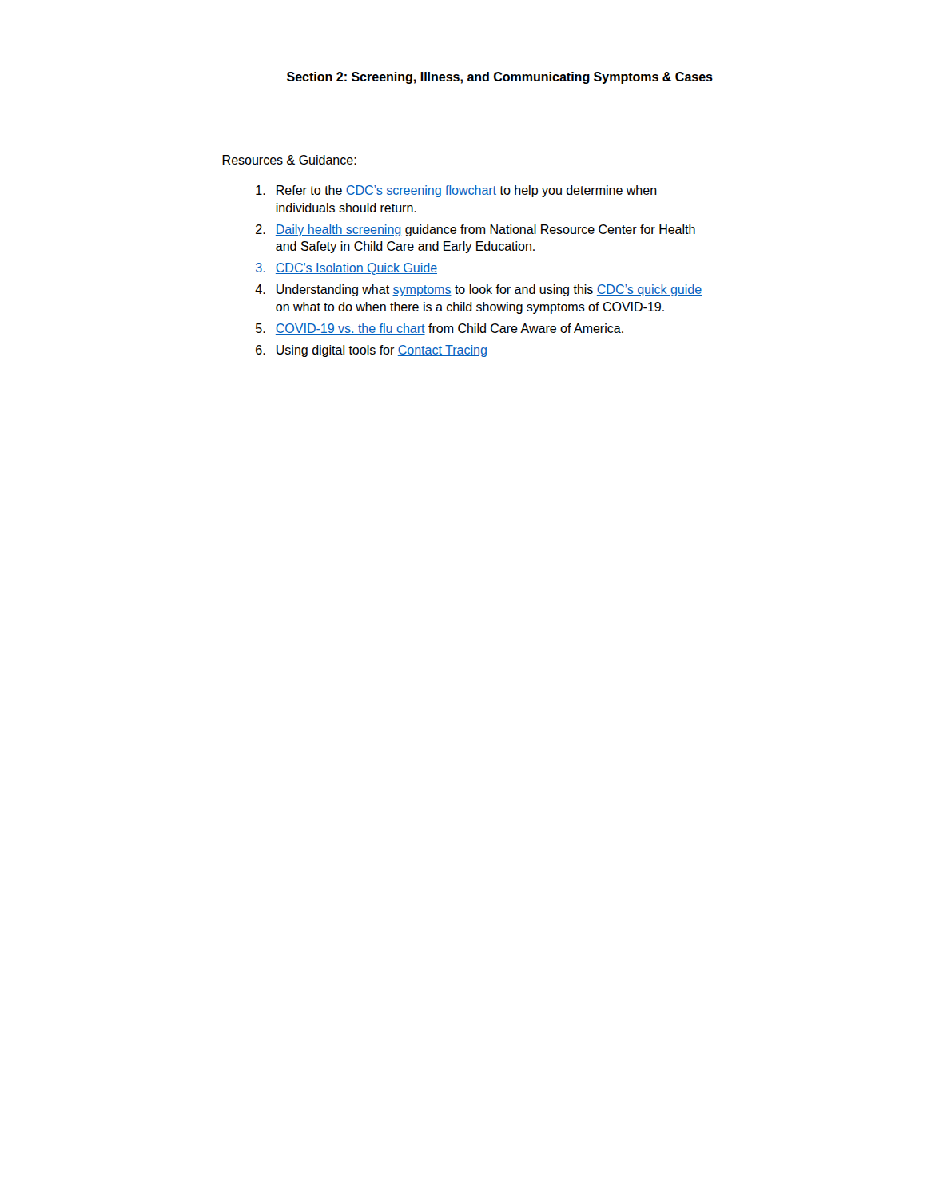Section 2: Screening, Illness, and Communicating Symptoms & Cases
Resources & Guidance:
Refer to the CDC’s screening flowchart to help you determine when individuals should return.
Daily health screening guidance from National Resource Center for Health and Safety in Child Care and Early Education.
CDC's Isolation Quick Guide
Understanding what symptoms to look for and using this CDC’s quick guide on what to do when there is a child showing symptoms of COVID-19.
COVID-19 vs. the flu chart from Child Care Aware of America.
Using digital tools for Contact Tracing